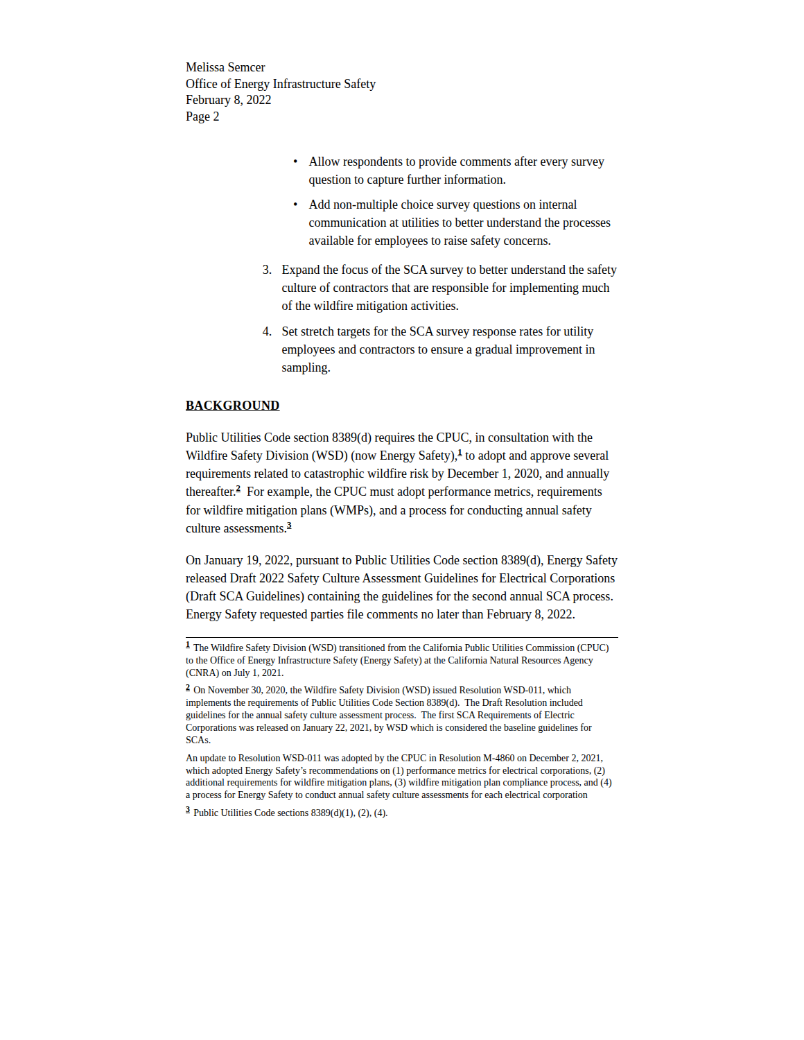Melissa Semcer
Office of Energy Infrastructure Safety
February 8, 2022
Page 2
Allow respondents to provide comments after every survey question to capture further information.
Add non-multiple choice survey questions on internal communication at utilities to better understand the processes available for employees to raise safety concerns.
Expand the focus of the SCA survey to better understand the safety culture of contractors that are responsible for implementing much of the wildfire mitigation activities.
Set stretch targets for the SCA survey response rates for utility employees and contractors to ensure a gradual improvement in sampling.
BACKGROUND
Public Utilities Code section 8389(d) requires the CPUC, in consultation with the Wildfire Safety Division (WSD) (now Energy Safety),1 to adopt and approve several requirements related to catastrophic wildfire risk by December 1, 2020, and annually thereafter.2 For example, the CPUC must adopt performance metrics, requirements for wildfire mitigation plans (WMPs), and a process for conducting annual safety culture assessments.3
On January 19, 2022, pursuant to Public Utilities Code section 8389(d), Energy Safety released Draft 2022 Safety Culture Assessment Guidelines for Electrical Corporations (Draft SCA Guidelines) containing the guidelines for the second annual SCA process. Energy Safety requested parties file comments no later than February 8, 2022.
1 The Wildfire Safety Division (WSD) transitioned from the California Public Utilities Commission (CPUC) to the Office of Energy Infrastructure Safety (Energy Safety) at the California Natural Resources Agency (CNRA) on July 1, 2021.
2 On November 30, 2020, the Wildfire Safety Division (WSD) issued Resolution WSD-011, which implements the requirements of Public Utilities Code Section 8389(d). The Draft Resolution included guidelines for the annual safety culture assessment process. The first SCA Requirements of Electric Corporations was released on January 22, 2021, by WSD which is considered the baseline guidelines for SCAs.
An update to Resolution WSD-011 was adopted by the CPUC in Resolution M-4860 on December 2, 2021, which adopted Energy Safety’s recommendations on (1) performance metrics for electrical corporations, (2) additional requirements for wildfire mitigation plans, (3) wildfire mitigation plan compliance process, and (4) a process for Energy Safety to conduct annual safety culture assessments for each electrical corporation
3 Public Utilities Code sections 8389(d)(1), (2), (4).